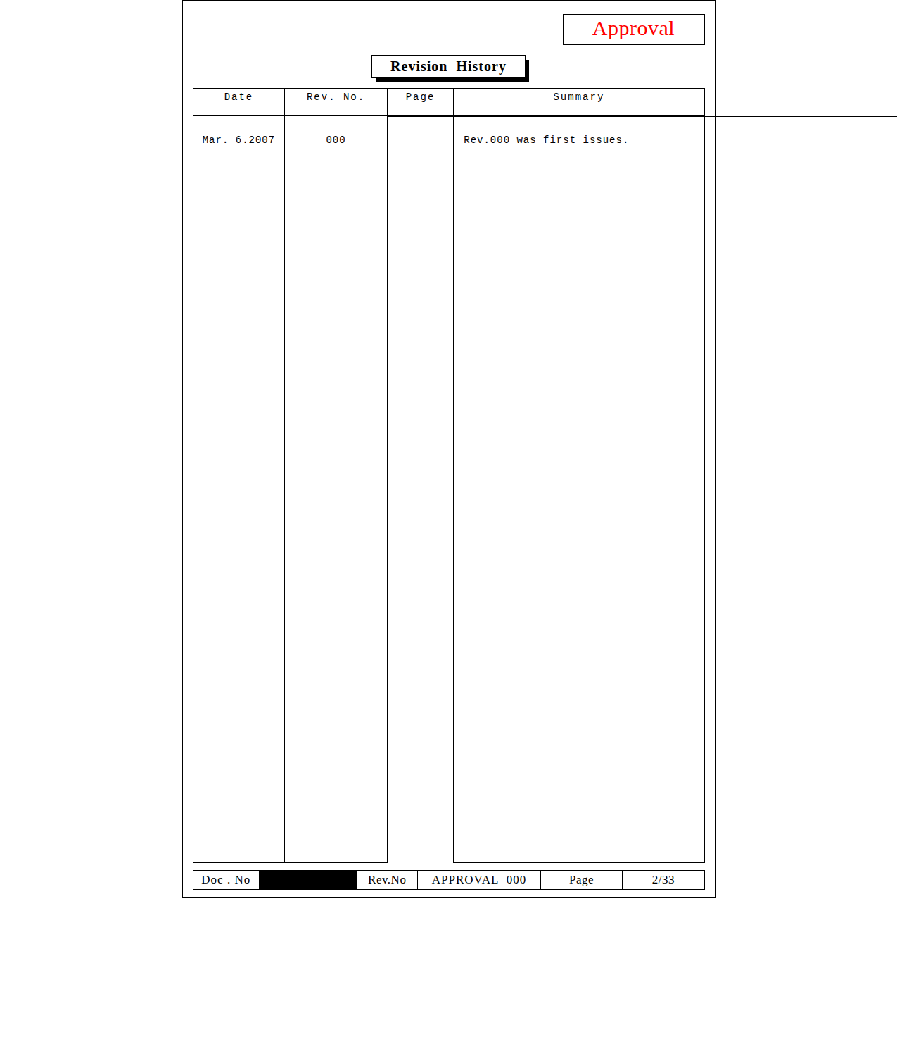Approval
Revision History
| Date | Rev. No. | Page | Summary |
| --- | --- | --- | --- |
| Mar. 6.2007 | 000 | | Rev.000 was first issues. |
| Doc . No | | Rev.No | APPROVAL 000 | Page | 2/33 |